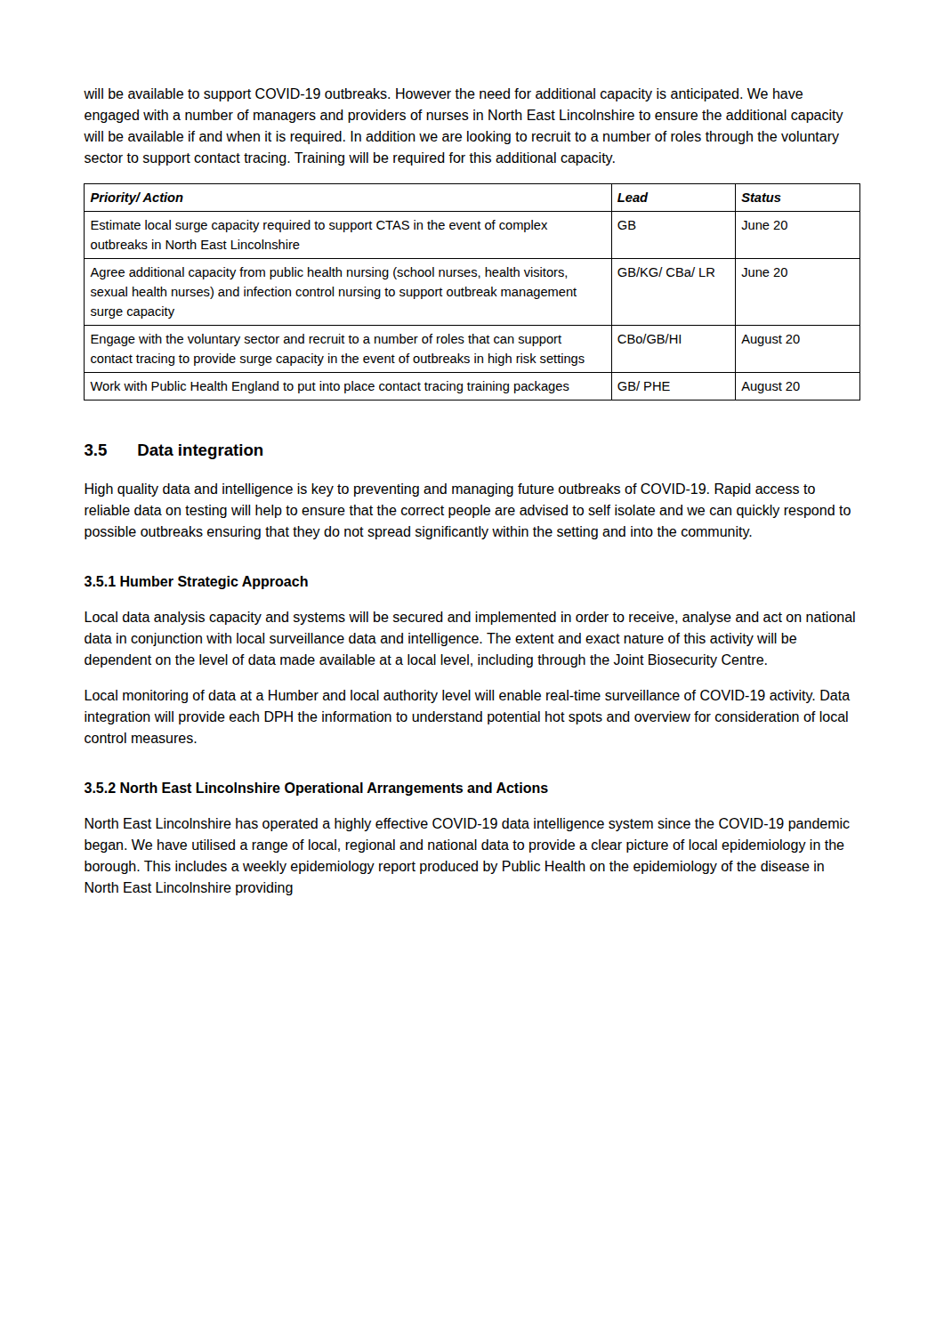will be available to support COVID-19 outbreaks. However the need for additional capacity is anticipated. We have engaged with a number of managers and providers of nurses in North East Lincolnshire to ensure the additional capacity will be available if and when it is required. In addition we are looking to recruit to a number of roles through the voluntary sector to support contact tracing. Training will be required for this additional capacity.
| Priority/ Action | Lead | Status |
| --- | --- | --- |
| Estimate local surge capacity required to support CTAS in the event of complex outbreaks in North East Lincolnshire | GB | June 20 |
| Agree additional capacity from public health nursing (school nurses, health visitors, sexual health nurses) and infection control nursing to support outbreak management surge capacity | GB/KG/ CBa/ LR | June 20 |
| Engage with the voluntary sector and recruit to a number of roles that can support contact tracing to provide surge capacity in the event of outbreaks in high risk settings | CBo/GB/HI | August 20 |
| Work with Public Health England to put into place contact tracing training packages | GB/ PHE | August 20 |
3.5 Data integration
High quality data and intelligence is key to preventing and managing future outbreaks of COVID-19. Rapid access to reliable data on testing will help to ensure that the correct people are advised to self isolate and we can quickly respond to possible outbreaks ensuring that they do not spread significantly within the setting and into the community.
3.5.1 Humber Strategic Approach
Local data analysis capacity and systems will be secured and implemented in order to receive, analyse and act on national data in conjunction with local surveillance data and intelligence. The extent and exact nature of this activity will be dependent on the level of data made available at a local level, including through the Joint Biosecurity Centre.
Local monitoring of data at a Humber and local authority level will enable real-time surveillance of COVID-19 activity. Data integration will provide each DPH the information to understand potential hot spots and overview for consideration of local control measures.
3.5.2 North East Lincolnshire Operational Arrangements and Actions
North East Lincolnshire has operated a highly effective COVID-19 data intelligence system since the COVID-19 pandemic began. We have utilised a range of local, regional and national data to provide a clear picture of local epidemiology in the borough. This includes a weekly epidemiology report produced by Public Health on the epidemiology of the disease in North East Lincolnshire providing